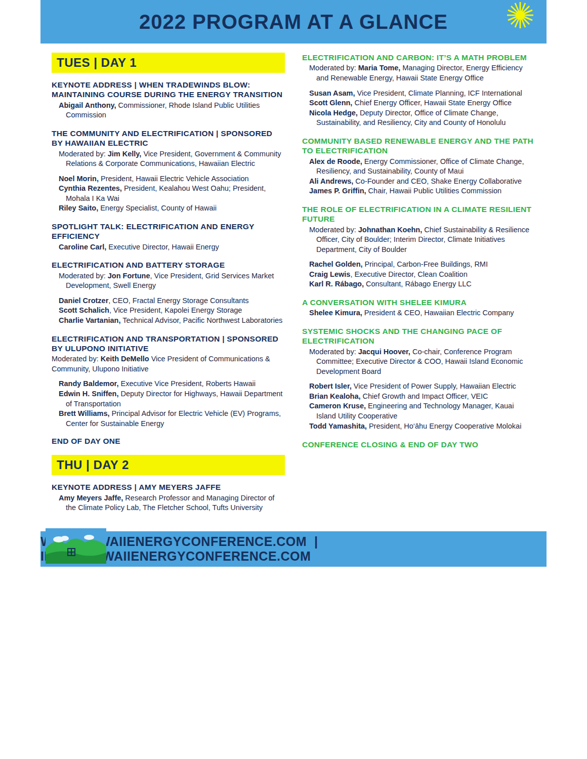2022 Program at a Glance
TUES | DAY 1
Keynote Address | When Tradewinds Blow: Maintaining Course During the Energy Transition
Abigail Anthony, Commissioner, Rhode Island Public Utilities Commission
The Community and Electrification | Sponsored by Hawaiian Electric
Moderated by: Jim Kelly, Vice President, Government & Community Relations & Corporate Communications, Hawaiian Electric
Noel Morin, President, Hawaii Electric Vehicle Association
Cynthia Rezentes, President, Kealahou West Oahu; President, Mohala I Ka Wai
Riley Saito, Energy Specialist, County of Hawaii
Spotlight Talk: Electrification and Energy Efficiency
Caroline Carl, Executive Director, Hawaii Energy
Electrification and Battery Storage
Moderated by: Jon Fortune, Vice President, Grid Services Market Development, Swell Energy
Daniel Crotzer, CEO, Fractal Energy Storage Consultants
Scott Schalich, Vice President, Kapolei Energy Storage
Charlie Vartanian, Technical Advisor, Pacific Northwest Laboratories
Electrification and Transportation | Sponsored by Ulupono Initiative
Moderated by: Keith DeMello Vice President of Communications & Community, Ulupono Initiative
Randy Baldemor, Executive Vice President, Roberts Hawaii
Edwin H. Sniffen, Deputy Director for Highways, Hawaii Department of Transportation
Brett Williams, Principal Advisor for Electric Vehicle (EV) Programs, Center for Sustainable Energy
End of Day One
THU | DAY 2
Keynote Address | Amy Meyers Jaffe
Amy Meyers Jaffe, Research Professor and Managing Director of the Climate Policy Lab, The Fletcher School, Tufts University
Electrification and Carbon: It’s a Math Problem
Moderated by: Maria Tome, Managing Director, Energy Efficiency and Renewable Energy, Hawaii State Energy Office
Susan Asam, Vice President, Climate Planning, ICF International
Scott Glenn, Chief Energy Officer, Hawaii State Energy Office
Nicola Hedge, Deputy Director, Office of Climate Change, Sustainability, and Resiliency, City and County of Honolulu
Community Based Renewable Energy and the Path to Electrification
Alex de Roode, Energy Commissioner, Office of Climate Change, Resiliency, and Sustainability, County of Maui
Ali Andrews, Co-Founder and CEO, Shake Energy Collaborative
James P. Griffin, Chair, Hawaii Public Utilities Commission
The Role of Electrification in a Climate Resilient Future
Moderated by: Johnathan Koehn, Chief Sustainability & Resilience Officer, City of Boulder; Interim Director, Climate Initiatives Department, City of Boulder
Rachel Golden, Principal, Carbon-Free Buildings, RMI
Craig Lewis, Executive Director, Clean Coalition
Karl R. Rábago, Consultant, Rábago Energy LLC
A Conversation with Shelee Kimura
Shelee Kimura, President & CEO, Hawaiian Electric Company
Systemic Shocks and the Changing Pace of Electrification
Moderated by: Jacqui Hoover, Co-chair, Conference Program Committee; Executive Director & COO, Hawaii Island Economic Development Board
Robert Isler, Vice President of Power Supply, Hawaiian Electric
Brian Kealoha, Chief Growth and Impact Officer, VEIC
Cameron Kruse, Engineering and Technology Manager, Kauai Island Utility Cooperative
Todd Yamashita, President, Ho‘āhu Energy Cooperative Molokai
Conference Closing & End of Day Two
www.hawaiienergyconference.com | info@hawaiienergyconference.com